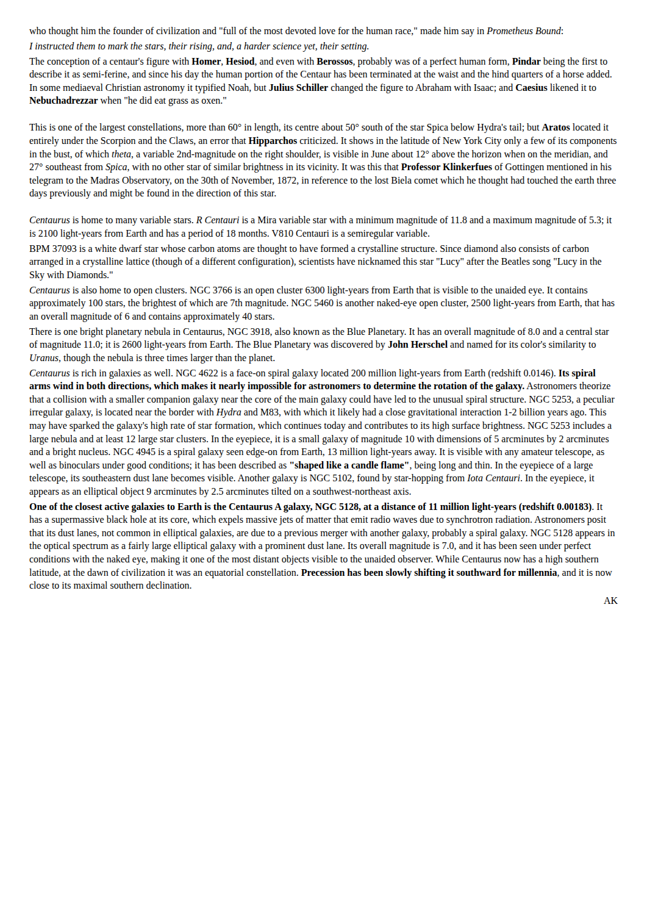who thought him the founder of civilization and "full of the most devoted love for the human race," made him say in Prometheus Bound:
I instructed them to mark the stars, their rising, and, a harder science yet, their setting.
The conception of a centaur's figure with Homer, Hesiod, and even with Berossos, probably was of a perfect human form, Pindar being the first to describe it as semi-ferine, and since his day the human portion of the Centaur has been terminated at the waist and the hind quarters of a horse added. In some mediaeval Christian astronomy it typified Noah, but Julius Schiller changed the figure to Abraham with Isaac; and Caesius likened it to Nebuchadrezzar when "he did eat grass as oxen."
This is one of the largest constellations, more than 60° in length, its centre about 50° south of the star Spica below Hydra's tail; but Aratos located it entirely under the Scorpion and the Claws, an error that Hipparchos criticized. It shows in the latitude of New York City only a few of its components in the bust, of which theta, a variable 2nd-magnitude on the right shoulder, is visible in June about 12° above the horizon when on the meridian, and 27° southeast from Spica, with no other star of similar brightness in its vicinity. It was this that Professor Klinkerfues of Gottingen mentioned in his telegram to the Madras Observatory, on the 30th of November, 1872, in reference to the lost Biela comet which he thought had touched the earth three days previously and might be found in the direction of this star.
Centaurus is home to many variable stars. R Centauri is a Mira variable star with a minimum magnitude of 11.8 and a maximum magnitude of 5.3; it is 2100 light-years from Earth and has a period of 18 months. V810 Centauri is a semiregular variable.
BPM 37093 is a white dwarf star whose carbon atoms are thought to have formed a crystalline structure. Since diamond also consists of carbon arranged in a crystalline lattice (though of a different configuration), scientists have nicknamed this star "Lucy" after the Beatles song "Lucy in the Sky with Diamonds."
Centaurus is also home to open clusters. NGC 3766 is an open cluster 6300 light-years from Earth that is visible to the unaided eye. It contains approximately 100 stars, the brightest of which are 7th magnitude. NGC 5460 is another naked-eye open cluster, 2500 light-years from Earth, that has an overall magnitude of 6 and contains approximately 40 stars.
There is one bright planetary nebula in Centaurus, NGC 3918, also known as the Blue Planetary. It has an overall magnitude of 8.0 and a central star of magnitude 11.0; it is 2600 light-years from Earth. The Blue Planetary was discovered by John Herschel and named for its color's similarity to Uranus, though the nebula is three times larger than the planet.
Centaurus is rich in galaxies as well. NGC 4622 is a face-on spiral galaxy located 200 million light-years from Earth (redshift 0.0146). Its spiral arms wind in both directions, which makes it nearly impossible for astronomers to determine the rotation of the galaxy. Astronomers theorize that a collision with a smaller companion galaxy near the core of the main galaxy could have led to the unusual spiral structure. NGC 5253, a peculiar irregular galaxy, is located near the border with Hydra and M83, with which it likely had a close gravitational interaction 1-2 billion years ago. This may have sparked the galaxy's high rate of star formation, which continues today and contributes to its high surface brightness. NGC 5253 includes a large nebula and at least 12 large star clusters. In the eyepiece, it is a small galaxy of magnitude 10 with dimensions of 5 arcminutes by 2 arcminutes and a bright nucleus. NGC 4945 is a spiral galaxy seen edge-on from Earth, 13 million light-years away. It is visible with any amateur telescope, as well as binoculars under good conditions; it has been described as "shaped like a candle flame", being long and thin. In the eyepiece of a large telescope, its southeastern dust lane becomes visible. Another galaxy is NGC 5102, found by star-hopping from Iota Centauri. In the eyepiece, it appears as an elliptical object 9 arcminutes by 2.5 arcminutes tilted on a southwest-northeast axis.
One of the closest active galaxies to Earth is the Centaurus A galaxy, NGC 5128, at a distance of 11 million light-years (redshift 0.00183). It has a supermassive black hole at its core, which expels massive jets of matter that emit radio waves due to synchrotron radiation. Astronomers posit that its dust lanes, not common in elliptical galaxies, are due to a previous merger with another galaxy, probably a spiral galaxy. NGC 5128 appears in the optical spectrum as a fairly large elliptical galaxy with a prominent dust lane. Its overall magnitude is 7.0, and it has been seen under perfect conditions with the naked eye, making it one of the most distant objects visible to the unaided observer. While Centaurus now has a high southern latitude, at the dawn of civilization it was an equatorial constellation. Precession has been slowly shifting it southward for millennia, and it is now close to its maximal southern declination.
AK